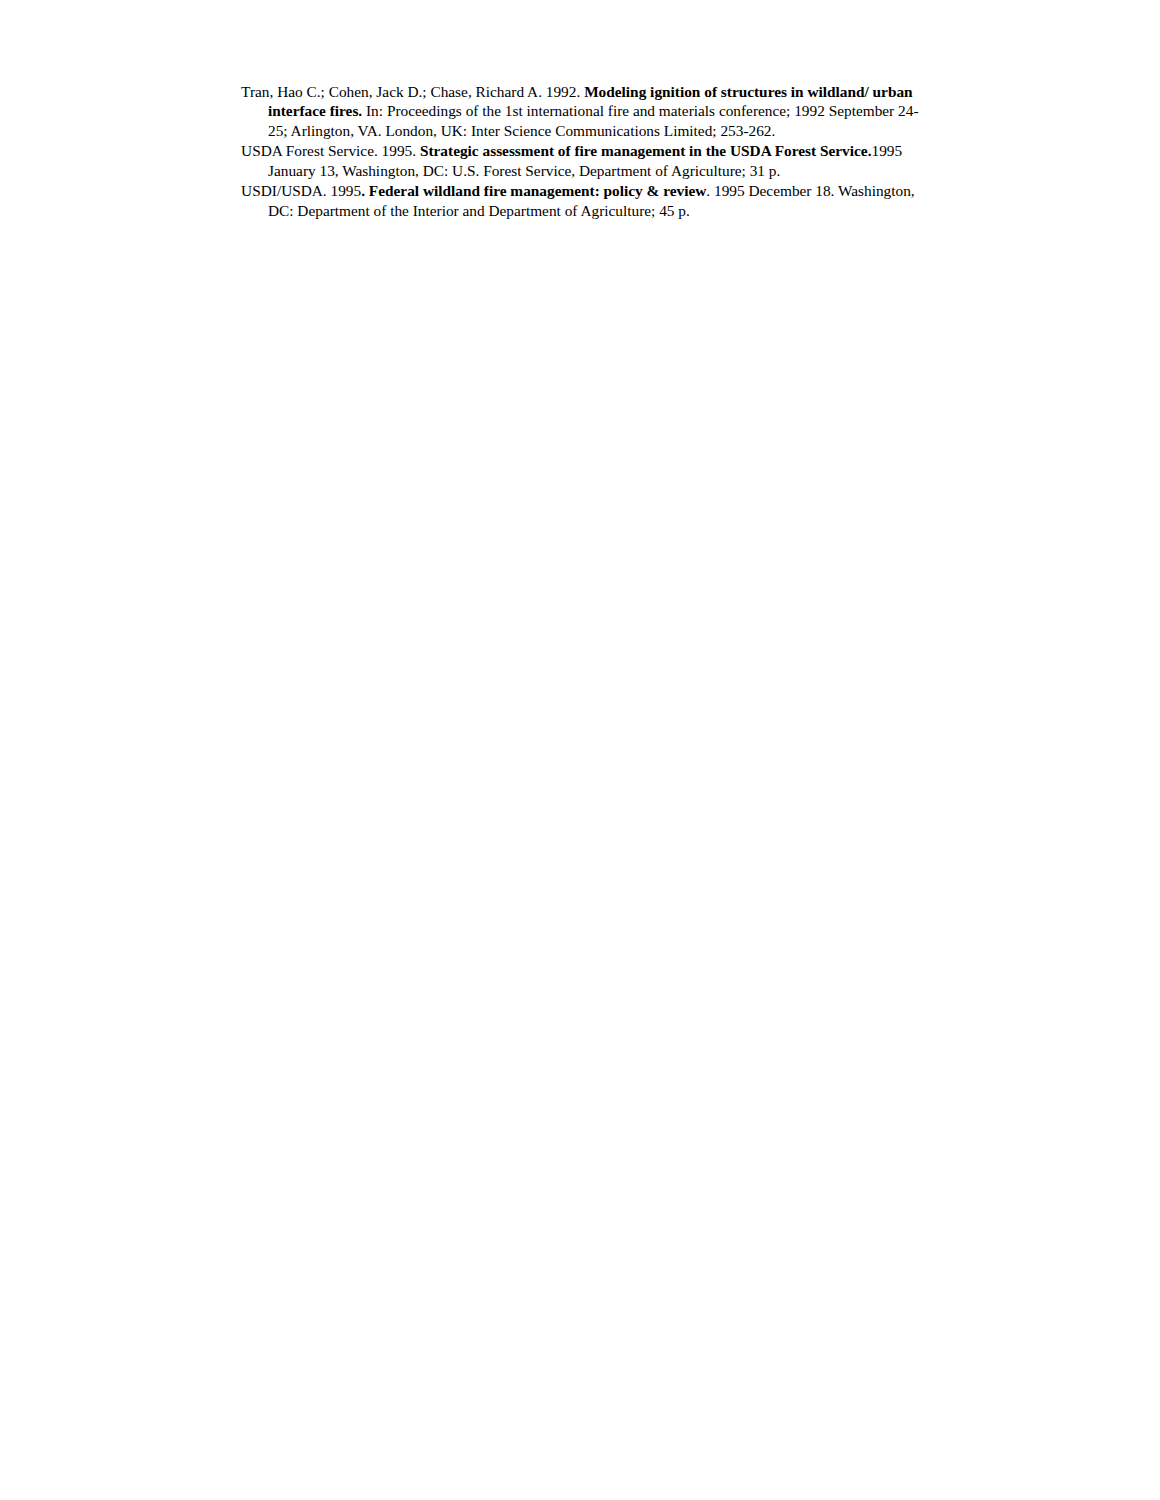Tran, Hao C.; Cohen, Jack D.; Chase, Richard A. 1992. Modeling ignition of structures in wildland/ urban interface fires. In: Proceedings of the 1st international fire and materials conference; 1992 September 24-25; Arlington, VA. London, UK: Inter Science Communications Limited; 253-262.
USDA Forest Service. 1995. Strategic assessment of fire management in the USDA Forest Service. 1995 January 13, Washington, DC: U.S. Forest Service, Department of Agriculture; 31 p.
USDI/USDA. 1995. Federal wildland fire management: policy & review. 1995 December 18. Washington, DC: Department of the Interior and Department of Agriculture; 45 p.